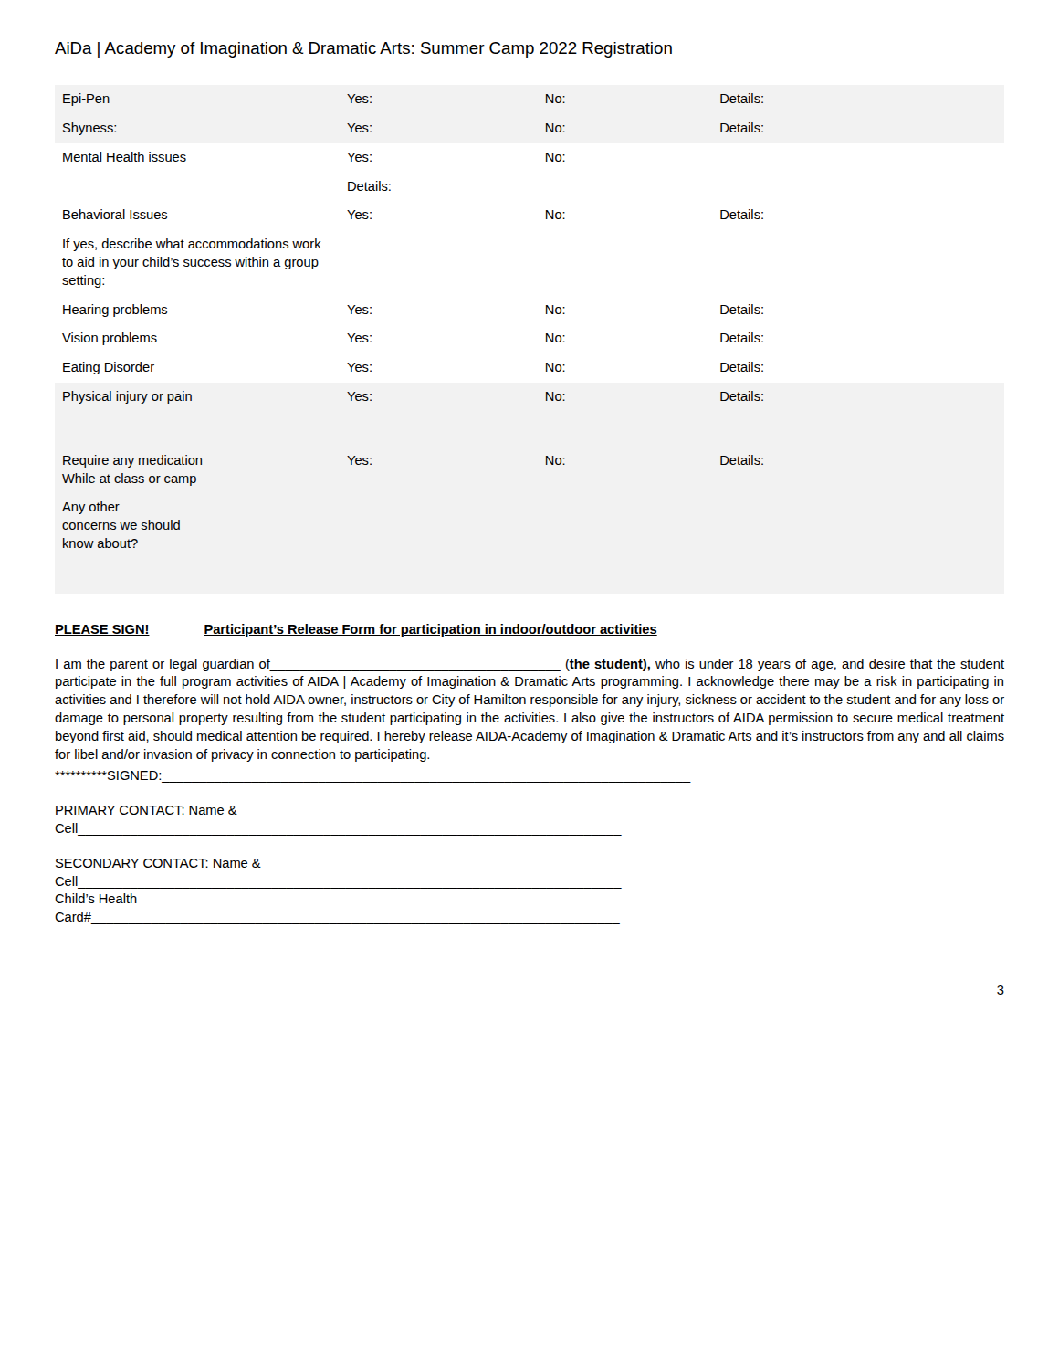AiDa | Academy of Imagination & Dramatic Arts: Summer Camp 2022 Registration
| Epi-Pen | Yes: | No: | Details: |
| Shyness: | Yes: | No: | Details: |
| Mental Health issues | Yes: | No: | |
| | Details: |
| Behavioral Issues | Yes: | No: | Details: |
| If yes, describe what accommodations work to aid in your child’s success within a group setting: | | | |
| Hearing problems | Yes: | No: | Details: |
| Vision problems | Yes: | No: | Details: |
| Eating Disorder | Yes: | No: | Details: |
| Physical injury or pain | Yes: | No: | Details: |
| Require any medication While at class or camp | Yes: | No: | Details: |
| Any other concerns we should know about? | | | |
PLEASE SIGN! Participant’s Release Form for participation in indoor/outdoor activities
I am the parent or legal guardian of_______________________________________ (the student), who is under 18 years of age, and desire that the student participate in the full program activities of AIDA | Academy of Imagination & Dramatic Arts programming. I acknowledge there may be a risk in participating in activities and I therefore will not hold AIDA owner, instructors or City of Hamilton responsible for any injury, sickness or accident to the student and for any loss or damage to personal property resulting from the student participating in the activities. I also give the instructors of AIDA permission to secure medical treatment beyond first aid, should medical attention be required. I hereby release AIDA-Academy of Imagination & Dramatic Arts and it’s instructors from any and all claims for libel and/or invasion of privacy in connection to participating.
**********SIGNED:_______________________________________________________________________
PRIMARY CONTACT: Name &
Cell_________________________________________________________________________
SECONDARY CONTACT: Name &
Cell_________________________________________________________________________
Child’s Health
Card#_______________________________________________________________________
3